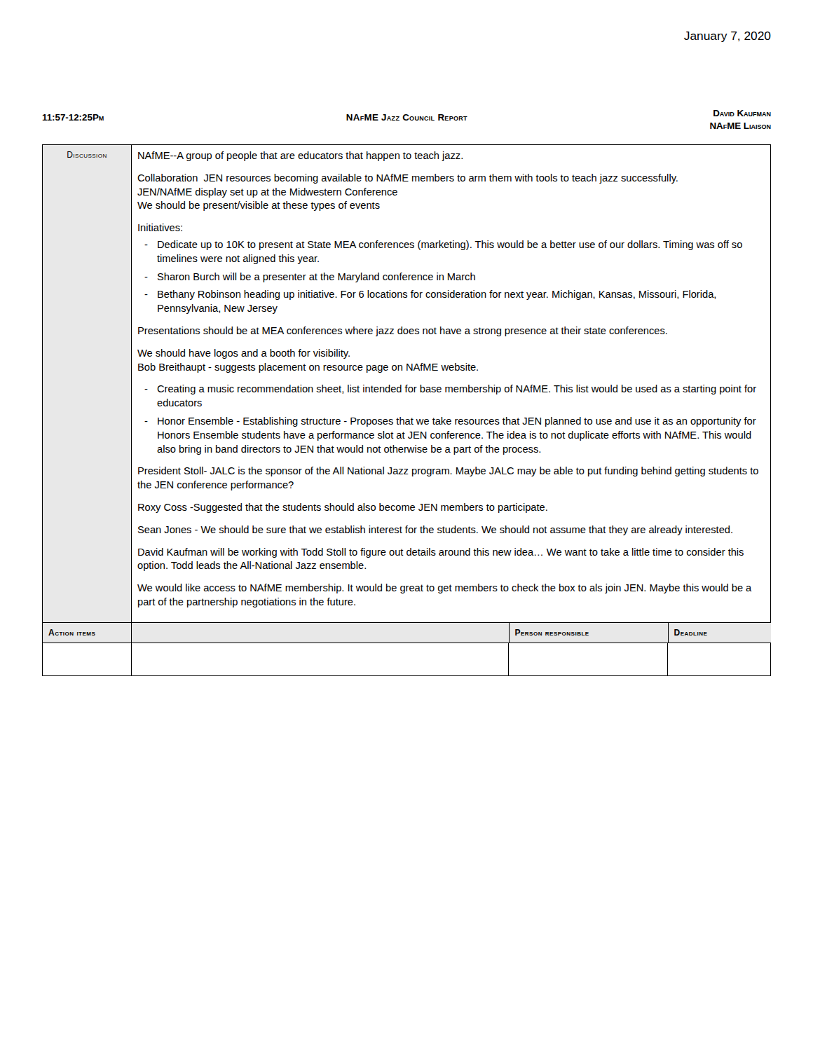January 7, 2020
11:57-12:25Pm
NAfME Jazz Council Report
David Kaufman
NAfME Liaison
| Discussion | NAfME--A group of people that are educators that happen to teach jazz. Collaboration JEN resources becoming available to NAfME members to arm them with tools to teach jazz successfully. JEN/NAfME display set up at the Midwestern Conference We should be present/visible at these types of events Initiatives: Dedicate up to 10K to present at State MEA conferences (marketing). This would be a better use of our dollars. Timing was off so timelines were not aligned this year. Sharon Burch will be a presenter at the Maryland conference in March Bethany Robinson heading up initiative. For 6 locations for consideration for next year. Michigan, Kansas, Missouri, Florida, Pennsylvania, New Jersey Presentations should be at MEA conferences where jazz does not have a strong presence at their state conferences. We should have logos and a booth for visibility. Bob Breithaupt - suggests placement on resource page on NAfME website. Creating a music recommendation sheet, list intended for base membership of NAfME. This list would be used as a starting point for educators Honor Ensemble - Establishing structure - Proposes that we take resources that JEN planned to use and use it as an opportunity for Honors Ensemble students have a performance slot at JEN conference. The idea is to not duplicate efforts with NAfME. This would also bring in band directors to JEN that would not otherwise be a part of the process. President Stoll- JALC is the sponsor of the All National Jazz program. Maybe JALC may be able to put funding behind getting students to the JEN conference performance? Roxy Coss -Suggested that the students should also become JEN members to participate. Sean Jones - We should be sure that we establish interest for the students. We should not assume that they are already interested. David Kaufman will be working with Todd Stoll to figure out details around this new idea… We want to take a little time to consider this option. Todd leads the All-National Jazz ensemble. We would like access to NAfME membership. It would be great to get members to check the box to als join JEN. Maybe this would be a part of the partnership negotiations in the future. |
| Action items | / / Person responsible / Deadline / |